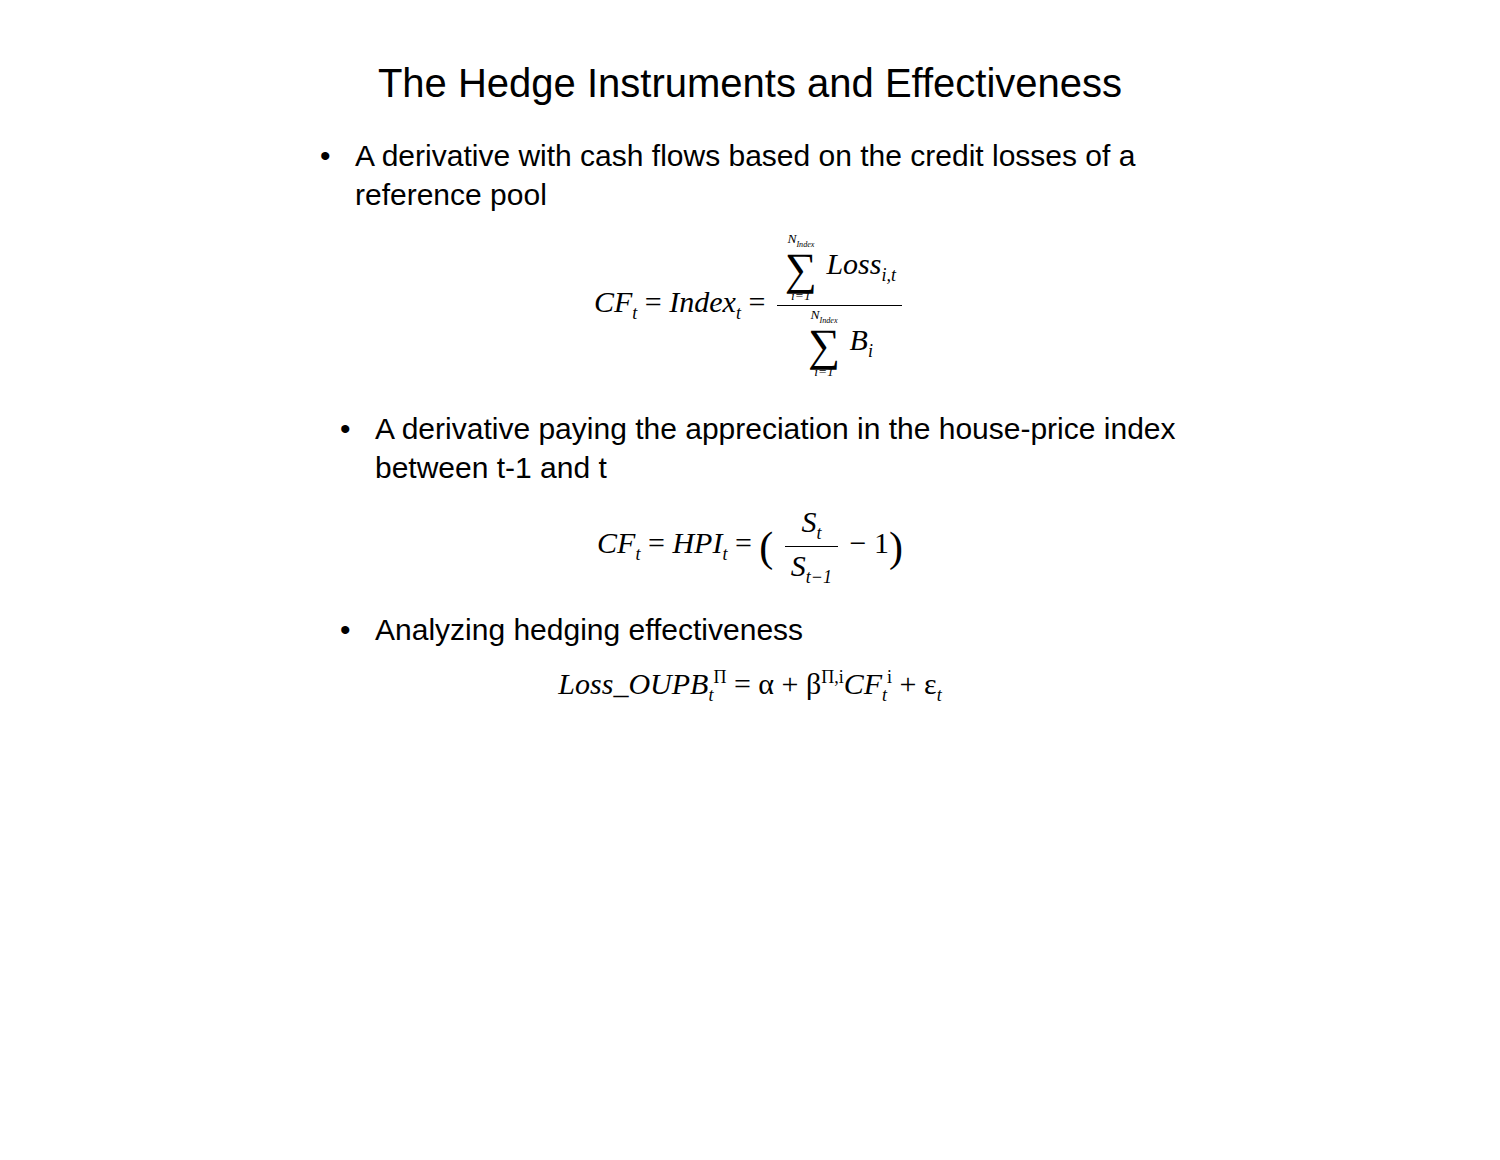The Hedge Instruments and Effectiveness
A derivative with cash flows based on the credit losses of a reference pool
CF t = Index t = NIndex ∑ i=1 Loss i,t NIndex ∑ i=1 Bi
A derivative paying the appreciation in the house-price index between t-1 and t
CF t = HPI t = ( St St−1 − 1)
Analyzing hedging effectiveness
Loss_OUPB tΠ = α + βΠ,i CF ti + εt